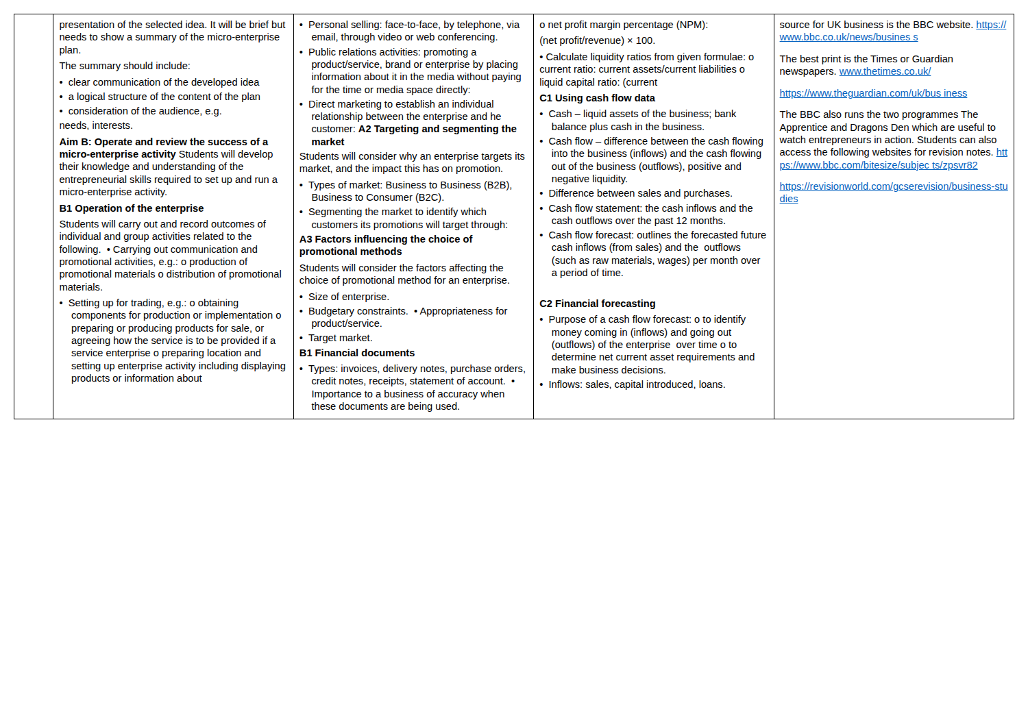| | presentation of the selected idea. It will be brief but needs to show a summary of the micro-enterprise plan. The summary should include: clear communication of the developed idea a logical structure of the content of the plan consideration of the audience, e.g. needs, interests. Aim B: Operate and review the success of a micro-enterprise activity Students will develop their knowledge and understanding of the entrepreneurial skills required to set up and run a micro-enterprise activity. B1 Operation of the enterprise Students will carry out and record outcomes of individual and group activities related to the following. • Carrying out communication and promotional activities, e.g.: o production of promotional materials o distribution of promotional materials. Setting up for trading, e.g.: o obtaining components for production or implementation o preparing or producing products for sale, or agreeing how the service is to be provided if a service enterprise o preparing location and setting up enterprise activity including displaying products or information about | Personal selling: face-to-face, by telephone, via email, through video or web conferencing. Public relations activities: promoting a product/service, brand or enterprise by placing information about it in the media without paying for the time or media space directly: Direct marketing to establish an individual relationship between the enterprise and he customer: A2 Targeting and segmenting the market Students will consider why an enterprise targets its market, and the impact this has on promotion. Types of market: Business to Business (B2B), Business to Consumer (B2C). Segmenting the market to identify which customers its promotions will target through: A3 Factors influencing the choice of promotional methods Students will consider the factors affecting the choice of promotional method for an enterprise. Size of enterprise. Budgetary constraints. • Appropriateness for product/service. Target market. B1 Financial documents Types: invoices, delivery notes, purchase orders, credit notes, receipts, statement of account. • Importance to a business of accuracy when these documents are being used. | o net profit margin percentage (NPM): (net profit/revenue) × 100. • Calculate liquidity ratios from given formulae: o current ratio: current assets/current liabilities o liquid capital ratio: (current C1 Using cash flow data Cash – liquid assets of the business; bank balance plus cash in the business. Cash flow – difference between the cash flowing into the business (inflows) and the cash flowing out of the business (outflows), positive and negative liquidity. Difference between sales and purchases. Cash flow statement: the cash inflows and the cash outflows over the past 12 months. Cash flow forecast: outlines the forecasted future cash inflows (from sales) and the outflows (such as raw materials, wages) per month over a period of time. C2 Financial forecasting Purpose of a cash flow forecast: o to identify money coming in (inflows) and going out (outflows) of the enterprise over time o to determine net current asset requirements and make business decisions. Inflows: sales, capital introduced, loans. | source for UK business is the BBC website. https://www.bbc.co.uk/news/busines s The best print is the Times or Guardian newspapers. www.thetimes.co.uk/ https://www.theguardian.com/uk/bus iness The BBC also runs the two programmes The Apprentice and Dragons Den which are useful to watch entrepreneurs in action. Students can also access the following websites for revision notes. https://www.bbc.com/bitesize/subjec ts/zpsvr82 https://revisionworld.com/gcserevision/business-studies |